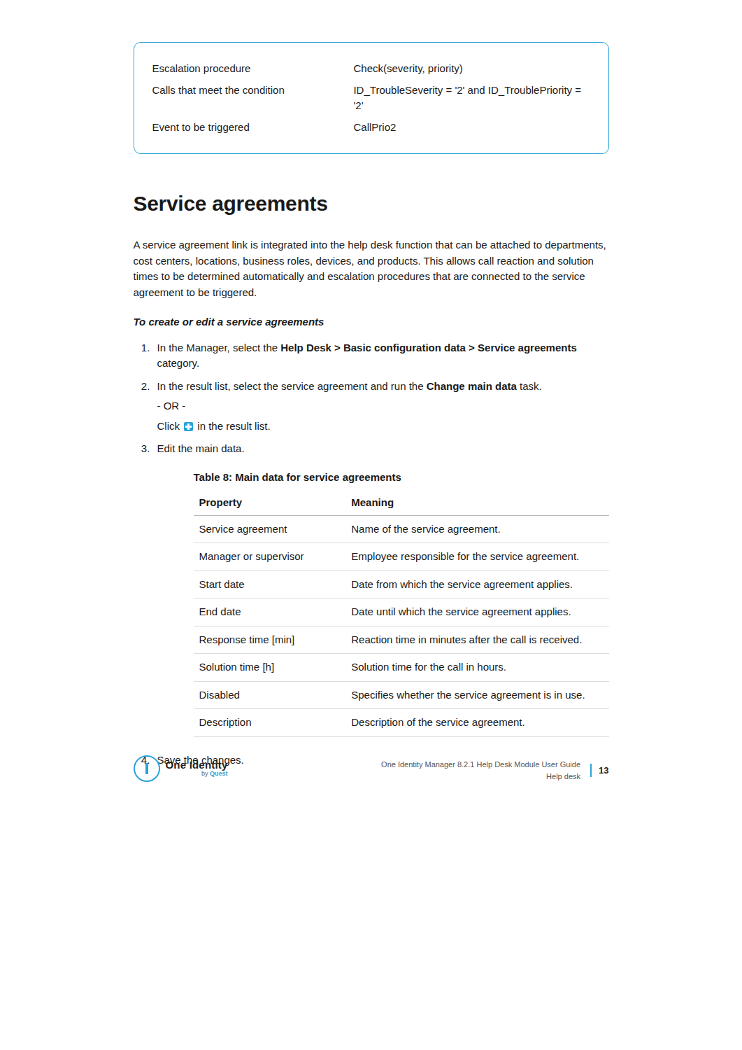| Escalation procedure | Check(severity, priority) |
| Calls that meet the condition | ID_TroubleSeverity = '2' and ID_TroublePriority = '2' |
| Event to be triggered | CallPrio2 |
Service agreements
A service agreement link is integrated into the help desk function that can be attached to departments, cost centers, locations, business roles, devices, and products. This allows call reaction and solution times to be determined automatically and escalation procedures that are connected to the service agreement to be triggered.
To create or edit a service agreements
In the Manager, select the Help Desk > Basic configuration data > Service agreements category.
In the result list, select the service agreement and run the Change main data task.
- OR -
Click in the result list.
Edit the main data.
Table 8: Main data for service agreements
| Property | Meaning |
| --- | --- |
| Service agreement | Name of the service agreement. |
| Manager or supervisor | Employee responsible for the service agreement. |
| Start date | Date from which the service agreement applies. |
| End date | Date until which the service agreement applies. |
| Response time [min] | Reaction time in minutes after the call is received. |
| Solution time [h] | Solution time for the call in hours. |
| Disabled | Specifies whether the service agreement is in use. |
| Description | Description of the service agreement. |
Save the changes.
One Identity
by Quest
One Identity Manager 8.2.1 Help Desk Module User Guide
Help desk
13